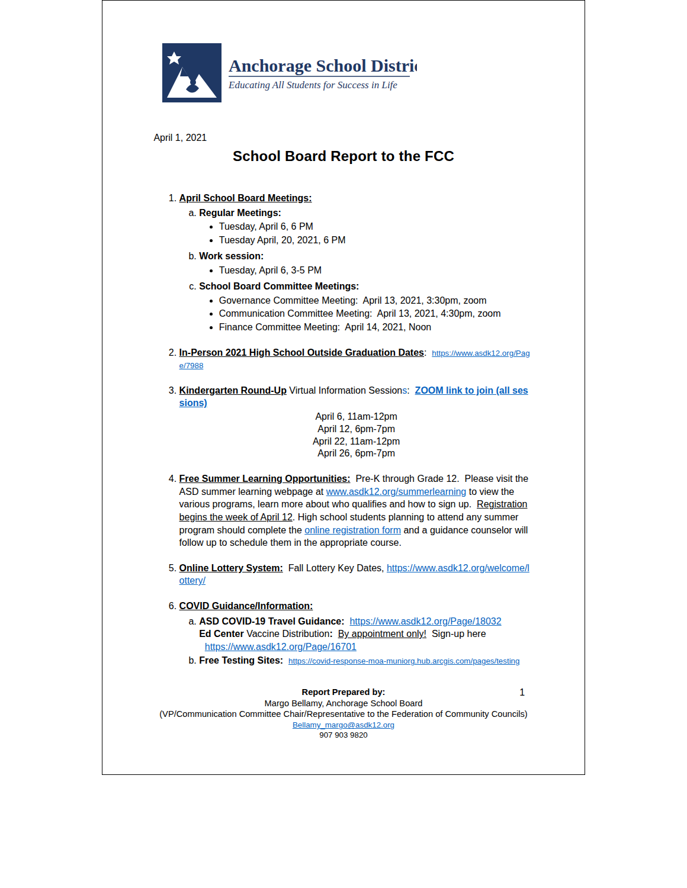Anchorage School District Educating All Students for Success in Life
April 1, 2021
School Board Report to the FCC
April School Board Meetings:
Regular Meetings:
Tuesday, April 6, 6 PM
Tuesday April, 20, 2021, 6 PM
Work session:
Tuesday, April 6, 3-5 PM
School Board Committee Meetings:
Governance Committee Meeting: April 13, 2021, 3:30pm, zoom
Communication Committee Meeting: April 13, 2021, 4:30pm, zoom
Finance Committee Meeting: April 14, 2021, Noon
In-Person 2021 High School Outside Graduation Dates: https://www.asdk12.org/Page/7988
Kindergarten Round-Up Virtual Information Sessions: ZOOM link to join (all sessions)
April 6, 11am-12pm
April 12, 6pm-7pm
April 22, 11am-12pm
April 26, 6pm-7pm
Free Summer Learning Opportunities: Pre-K through Grade 12. Please visit the ASD summer learning webpage at www.asdk12.org/summerlearning to view the various programs, learn more about who qualifies and how to sign up. Registration begins the week of April 12. High school students planning to attend any summer program should complete the online registration form and a guidance counselor will follow up to schedule them in the appropriate course.
Online Lottery System: Fall Lottery Key Dates, https://www.asdk12.org/welcome/lottery/
COVID Guidance/Information:
ASD COVID-19 Travel Guidance: https://www.asdk12.org/Page/18032
Ed Center Vaccine Distribution: By appointment only! Sign-up here
https://www.asdk12.org/Page/16701
Free Testing Sites: https://covid-response-moa-muniorg.hub.arcgis.com/pages/testing
1
Report Prepared by:
Margo Bellamy, Anchorage School Board
(VP/Communication Committee Chair/Representative to the Federation of Community Councils)
Bellamy_margo@asdk12.org
907 903 9820